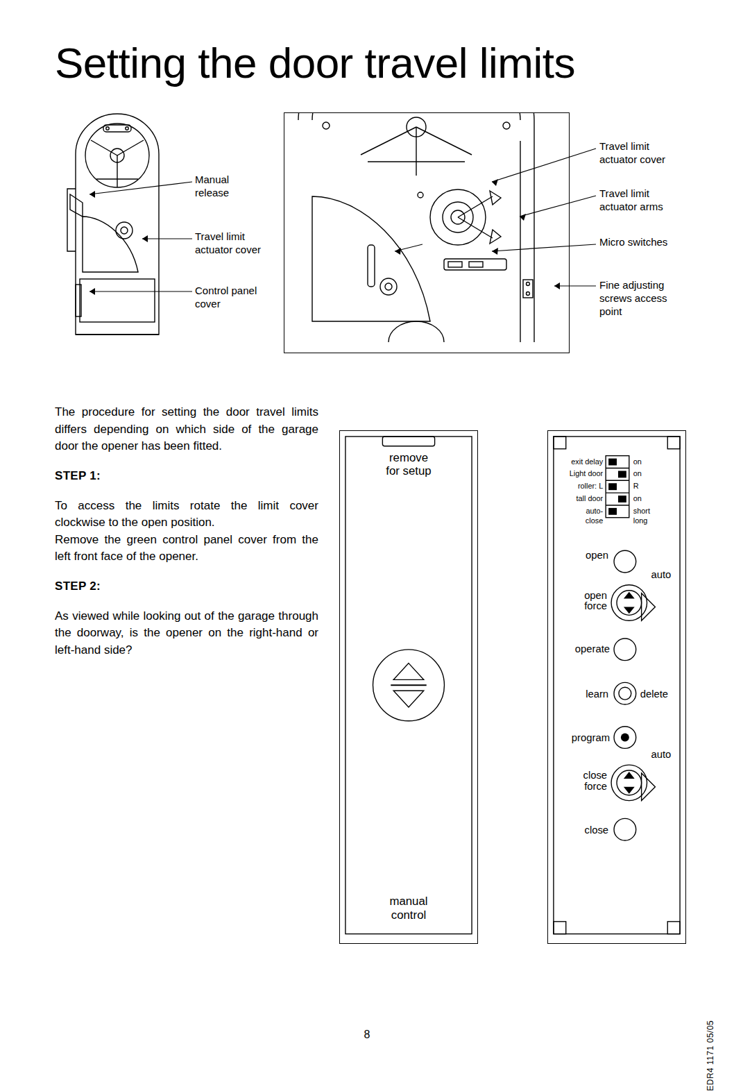Setting the door travel limits
Manual
release
Travel limit
actuator cover
Control panel
cover
Travel limit
actuator cover
Travel limit
actuator arms
Micro switches
Fine adjusting
screws access
point
The procedure for setting the door travel limits differs depending on which side of the garage door the opener has been fitted.
STEP 1:
To access the limits rotate the limit cover clockwise to the open position.
Remove the green control panel cover from the left front face of the opener.
STEP 2:
As viewed while looking out of the garage through the doorway, is the opener on the right-hand or left-hand side?
remove for setup manual control
exit delay Light door roller: L tall door auto- close on on R on short long open auto open force operate learn delete program auto close force close
EDR4 1171 05/05
8